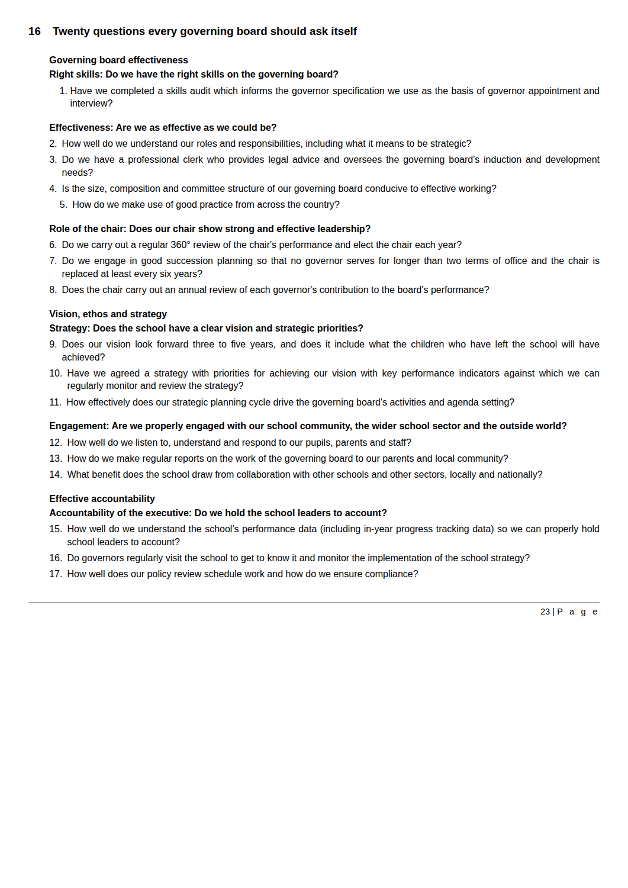16 Twenty questions every governing board should ask itself
Governing board effectiveness
Right skills: Do we have the right skills on the governing board?
Have we completed a skills audit which informs the governor specification we use as the basis of governor appointment and interview?
Effectiveness: Are we as effective as we could be?
2. How well do we understand our roles and responsibilities, including what it means to be strategic?
3. Do we have a professional clerk who provides legal advice and oversees the governing board's induction and development needs?
4. Is the size, composition and committee structure of our governing board conducive to effective working?
5. How do we make use of good practice from across the country?
Role of the chair: Does our chair show strong and effective leadership?
6. Do we carry out a regular 360° review of the chair's performance and elect the chair each year?
7. Do we engage in good succession planning so that no governor serves for longer than two terms of office and the chair is replaced at least every six years?
8. Does the chair carry out an annual review of each governor's contribution to the board's performance?
Vision, ethos and strategy
Strategy: Does the school have a clear vision and strategic priorities?
9. Does our vision look forward three to five years, and does it include what the children who have left the school will have achieved?
10. Have we agreed a strategy with priorities for achieving our vision with key performance indicators against which we can regularly monitor and review the strategy?
11. How effectively does our strategic planning cycle drive the governing board's activities and agenda setting?
Engagement: Are we properly engaged with our school community, the wider school sector and the outside world?
12. How well do we listen to, understand and respond to our pupils, parents and staff?
13. How do we make regular reports on the work of the governing board to our parents and local community?
14. What benefit does the school draw from collaboration with other schools and other sectors, locally and nationally?
Effective accountability
Accountability of the executive: Do we hold the school leaders to account?
15. How well do we understand the school's performance data (including in-year progress tracking data) so we can properly hold school leaders to account?
16. Do governors regularly visit the school to get to know it and monitor the implementation of the school strategy?
17. How well does our policy review schedule work and how do we ensure compliance?
23 | P a g e